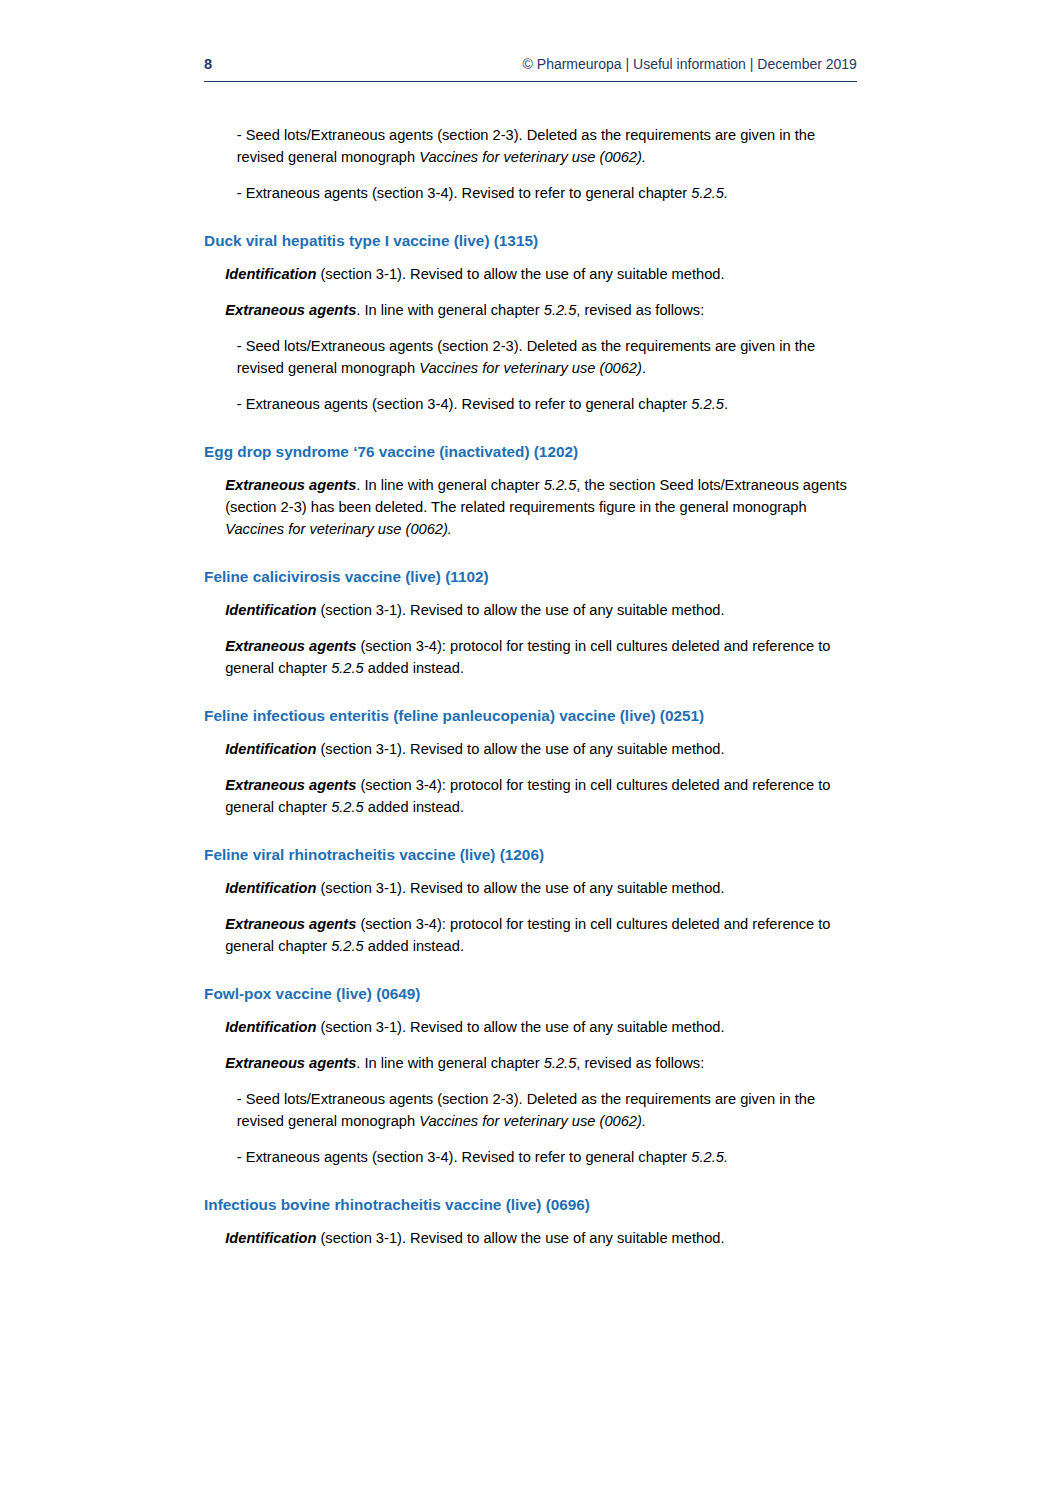8
© Pharmeuropa | Useful information | December 2019
- Seed lots/Extraneous agents (section 2-3). Deleted as the requirements are given in the revised general monograph Vaccines for veterinary use (0062).
- Extraneous agents (section 3-4). Revised to refer to general chapter 5.2.5.
Duck viral hepatitis type I vaccine (live) (1315)
Identification (section 3-1). Revised to allow the use of any suitable method.
Extraneous agents. In line with general chapter 5.2.5, revised as follows:
- Seed lots/Extraneous agents (section 2-3). Deleted as the requirements are given in the revised general monograph Vaccines for veterinary use (0062).
- Extraneous agents (section 3-4). Revised to refer to general chapter 5.2.5.
Egg drop syndrome ‘76 vaccine (inactivated) (1202)
Extraneous agents. In line with general chapter 5.2.5, the section Seed lots/Extraneous agents (section 2-3) has been deleted. The related requirements figure in the general monograph Vaccines for veterinary use (0062).
Feline calicivirosis vaccine (live) (1102)
Identification (section 3-1). Revised to allow the use of any suitable method.
Extraneous agents (section 3-4): protocol for testing in cell cultures deleted and reference to general chapter 5.2.5 added instead.
Feline infectious enteritis (feline panleucopenia) vaccine (live) (0251)
Identification (section 3-1). Revised to allow the use of any suitable method.
Extraneous agents (section 3-4): protocol for testing in cell cultures deleted and reference to general chapter 5.2.5 added instead.
Feline viral rhinotracheitis vaccine (live) (1206)
Identification (section 3-1). Revised to allow the use of any suitable method.
Extraneous agents (section 3-4): protocol for testing in cell cultures deleted and reference to general chapter 5.2.5 added instead.
Fowl-pox vaccine (live) (0649)
Identification (section 3-1). Revised to allow the use of any suitable method.
Extraneous agents. In line with general chapter 5.2.5, revised as follows:
- Seed lots/Extraneous agents (section 2-3). Deleted as the requirements are given in the revised general monograph Vaccines for veterinary use (0062).
- Extraneous agents (section 3-4). Revised to refer to general chapter 5.2.5.
Infectious bovine rhinotracheitis vaccine (live) (0696)
Identification (section 3-1). Revised to allow the use of any suitable method.